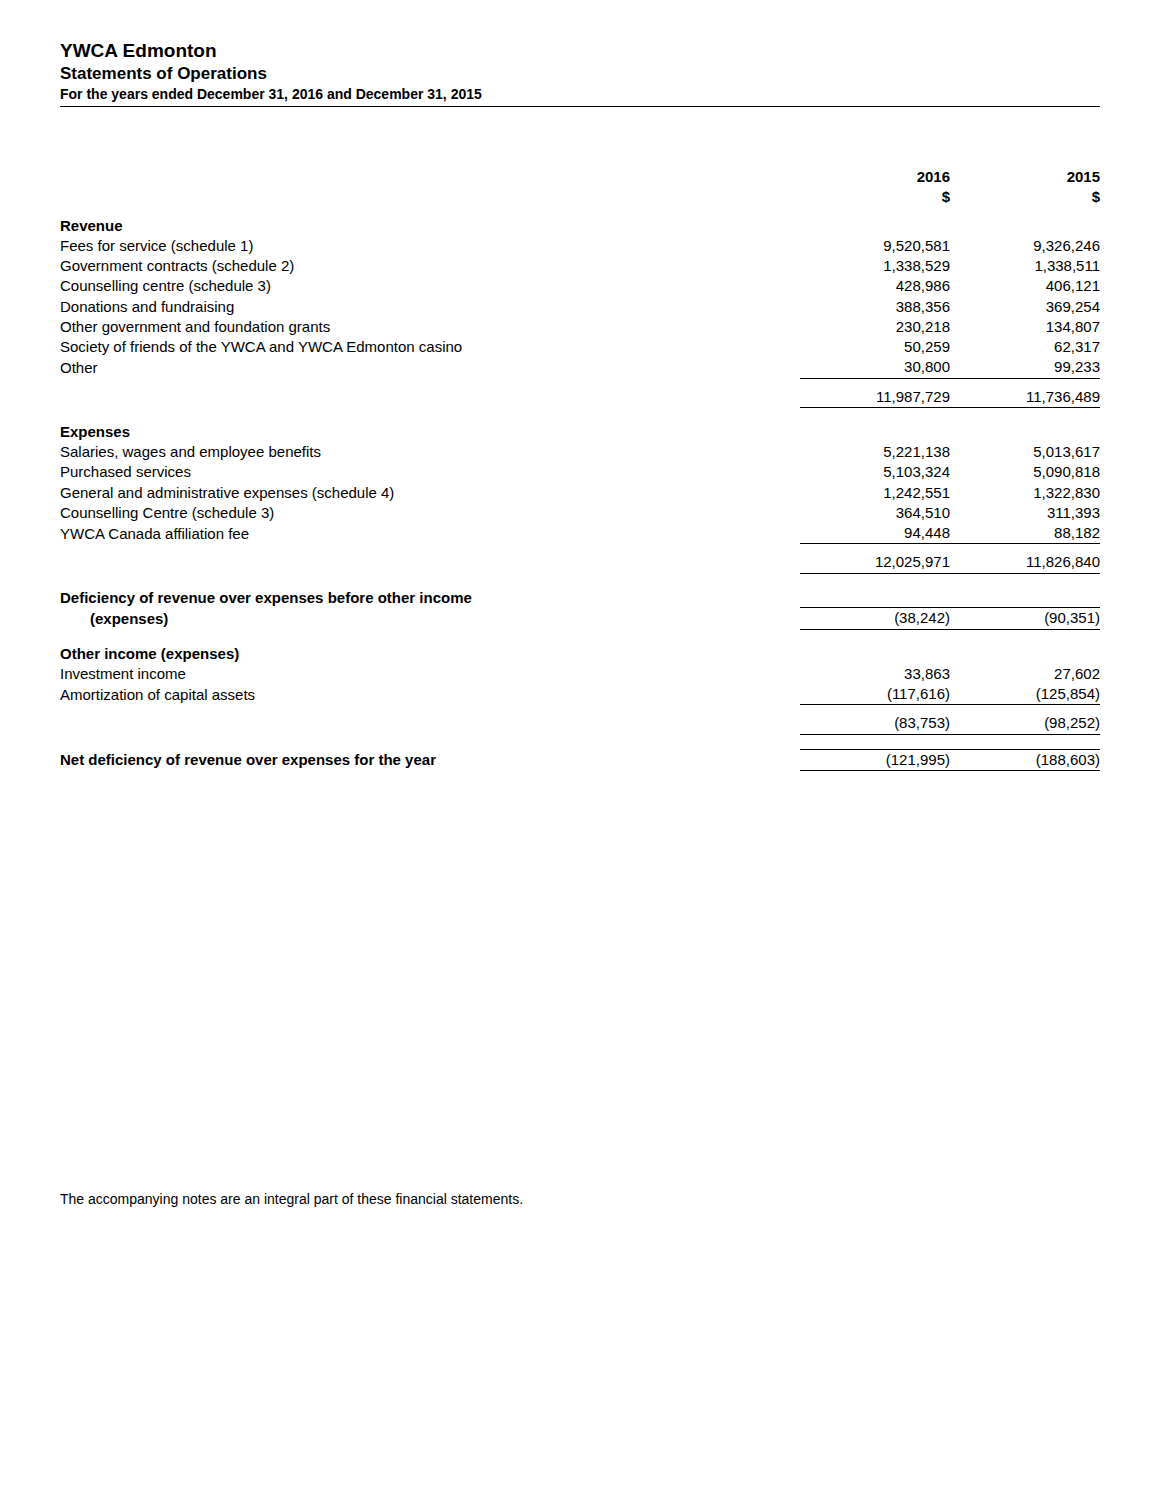YWCA Edmonton
Statements of Operations
For the years ended December 31, 2016 and December 31, 2015
| | 2016 $ | 2015 $ |
| Revenue | | |
| Fees for service (schedule 1) | 9,520,581 | 9,326,246 |
| Government contracts (schedule 2) | 1,338,529 | 1,338,511 |
| Counselling centre (schedule 3) | 428,986 | 406,121 |
| Donations and fundraising | 388,356 | 369,254 |
| Other government and foundation grants | 230,218 | 134,807 |
| Society of friends of the YWCA and YWCA Edmonton casino | 50,259 | 62,317 |
| Other | 30,800 | 99,233 |
| | 11,987,729 | 11,736,489 |
| Expenses | | |
| Salaries, wages and employee benefits | 5,221,138 | 5,013,617 |
| Purchased services | 5,103,324 | 5,090,818 |
| General and administrative expenses (schedule 4) | 1,242,551 | 1,322,830 |
| Counselling Centre (schedule 3) | 364,510 | 311,393 |
| YWCA Canada affiliation fee | 94,448 | 88,182 |
| | 12,025,971 | 11,826,840 |
| Deficiency of revenue over expenses before other income | | |
| (expenses) | (38,242) | (90,351) |
| Other income (expenses) | | |
| Investment income | 33,863 | 27,602 |
| Amortization of capital assets | (117,616) | (125,854) |
| | (83,753) | (98,252) |
| Net deficiency of revenue over expenses for the year | (121,995) | (188,603) |
The accompanying notes are an integral part of these financial statements.